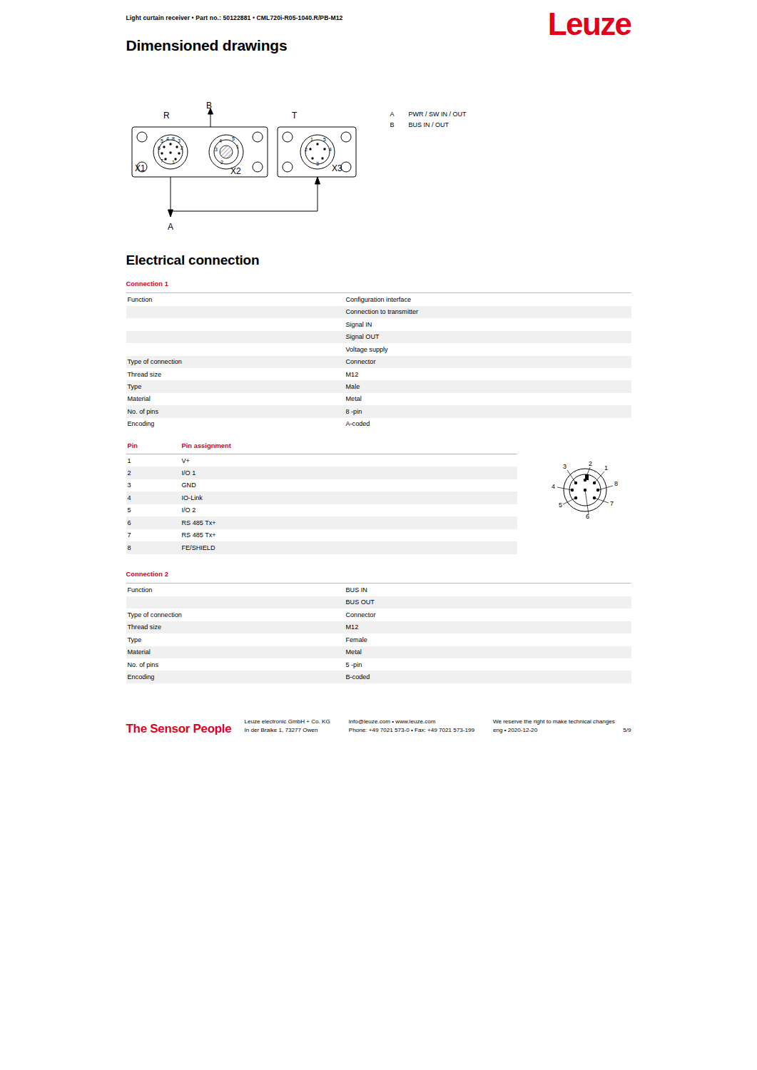Light curtain receiver • Part no.: 50122881 • CML720i-R05-1040.R/PB-M12
Dimensioned drawings
Leuze
5 4 8 3 6 2 7 1 4 5 3 1 2 1 5 2 4 3 X1 X2 X3 R B T A
| A | PWR / SW IN / OUT |
| B | BUS IN / OUT |
Electrical connection
Connection 1
| Function | Configuration interface |
| | Connection to transmitter |
| | Signal IN |
| | Signal OUT |
| | Voltage supply |
| Type of connection | Connector |
| Thread size | M12 |
| Type | Male |
| Material | Metal |
| No. of pins | 8 -pin |
| Encoding | A-coded |
| Pin | Pin assignment |
| --- | --- |
| 1 | V+ |
| 2 | I/O 1 |
| 3 | GND |
| 4 | IO-Link |
| 5 | I/O 2 |
| 6 | RS 485 Tx+ |
| 7 | RS 485 Tx+ |
| 8 | FE/SHIELD |
2 3 1 4 8 5 7 6
Connection 2
| Function | BUS IN |
| | BUS OUT |
| Type of connection | Connector |
| Thread size | M12 |
| Type | Female |
| Material | Metal |
| No. of pins | 5 -pin |
| Encoding | B-coded |
The Sensor People
Leuze electronic GmbH + Co. KG
In der Braike 1, 73277 Owen
info@leuze.com • www.leuze.com
Phone: +49 7021 573-0 • Fax: +49 7021 573-199
We reserve the right to make technical changes
eng • 2020-12-20
5/9